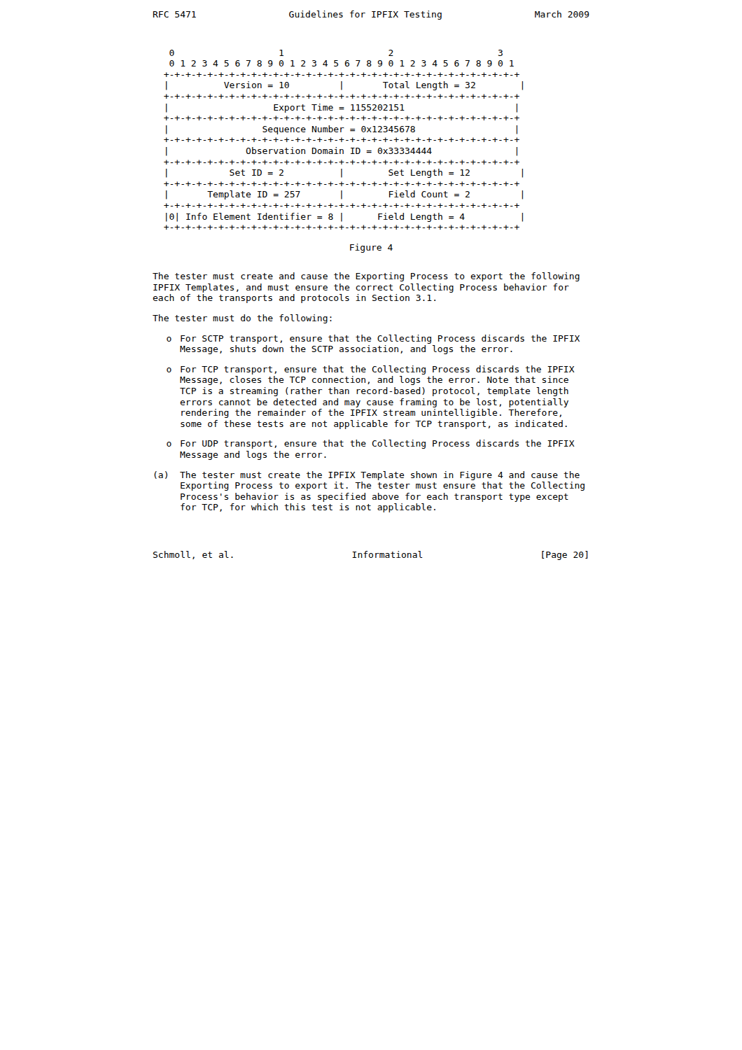RFC 5471 Guidelines for IPFIX Testing March 2009
   0                   1                   2                   3
   0 1 2 3 4 5 6 7 8 9 0 1 2 3 4 5 6 7 8 9 0 1 2 3 4 5 6 7 8 9 0 1
  +-+-+-+-+-+-+-+-+-+-+-+-+-+-+-+-+-+-+-+-+-+-+-+-+-+-+-+-+-+-+-+-+
  |          Version = 10         |       Total Length = 32        |
  +-+-+-+-+-+-+-+-+-+-+-+-+-+-+-+-+-+-+-+-+-+-+-+-+-+-+-+-+-+-+-+-+
  |                   Export Time = 1155202151                    |
  +-+-+-+-+-+-+-+-+-+-+-+-+-+-+-+-+-+-+-+-+-+-+-+-+-+-+-+-+-+-+-+-+
  |                 Sequence Number = 0x12345678                  |
  +-+-+-+-+-+-+-+-+-+-+-+-+-+-+-+-+-+-+-+-+-+-+-+-+-+-+-+-+-+-+-+-+
  |              Observation Domain ID = 0x33334444               |
  +-+-+-+-+-+-+-+-+-+-+-+-+-+-+-+-+-+-+-+-+-+-+-+-+-+-+-+-+-+-+-+-+
  |           Set ID = 2          |        Set Length = 12         |
  +-+-+-+-+-+-+-+-+-+-+-+-+-+-+-+-+-+-+-+-+-+-+-+-+-+-+-+-+-+-+-+-+
  |       Template ID = 257       |        Field Count = 2         |
  +-+-+-+-+-+-+-+-+-+-+-+-+-+-+-+-+-+-+-+-+-+-+-+-+-+-+-+-+-+-+-+-+
  |0| Info Element Identifier = 8 |      Field Length = 4          |
  +-+-+-+-+-+-+-+-+-+-+-+-+-+-+-+-+-+-+-+-+-+-+-+-+-+-+-+-+-+-+-+-+
Figure 4
The tester must create and cause the Exporting Process to export the following IPFIX Templates, and must ensure the correct Collecting Process behavior for each of the transports and protocols in Section 3.1.
The tester must do the following:
For SCTP transport, ensure that the Collecting Process discards the IPFIX Message, shuts down the SCTP association, and logs the error.
For TCP transport, ensure that the Collecting Process discards the IPFIX Message, closes the TCP connection, and logs the error. Note that since TCP is a streaming (rather than record-based) protocol, template length errors cannot be detected and may cause framing to be lost, potentially rendering the remainder of the IPFIX stream unintelligible. Therefore, some of these tests are not applicable for TCP transport, as indicated.
For UDP transport, ensure that the Collecting Process discards the IPFIX Message and logs the error.
(a) The tester must create the IPFIX Template shown in Figure 4 and cause the Exporting Process to export it. The tester must ensure that the Collecting Process's behavior is as specified above for each transport type except for TCP, for which this test is not applicable.
Schmoll, et al. Informational [Page 20]